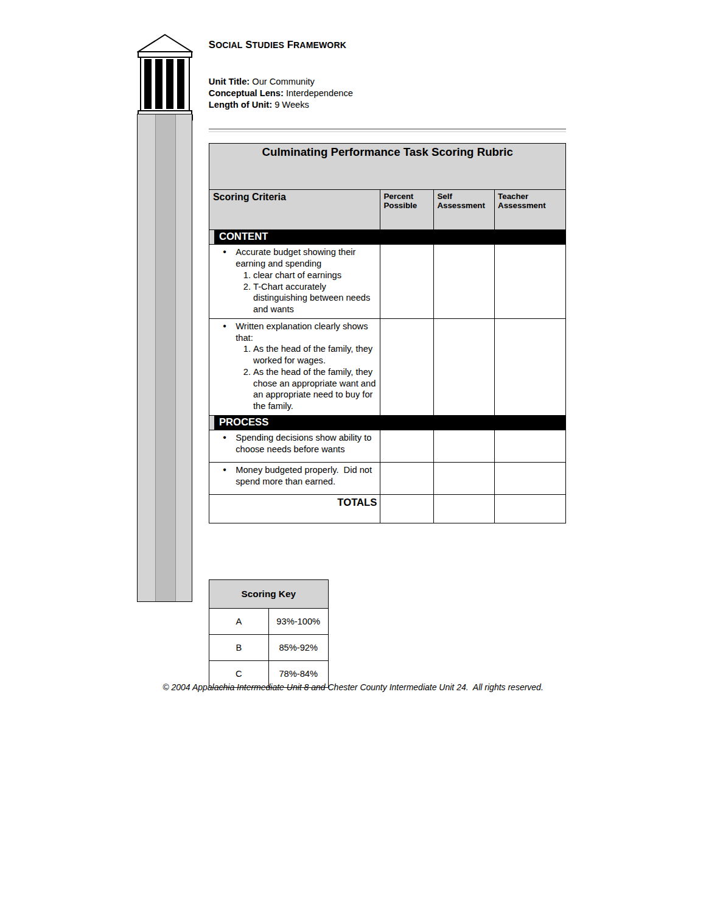SOCIAL STUDIES FRAMEWORK
Unit Title: Our Community
Conceptual Lens: Interdependence
Length of Unit: 9 Weeks
| Culminating Performance Task Scoring Rubric |
| Scoring Criteria | Percent Possible | Self Assessment | Teacher Assessment |
| CONTENT |
| Accurate budget showing their earning and spending clear chart of earnings T-Chart accurately distinguishing between needs and wants | | | |
| Written explanation clearly shows that: As the head of the family, they worked for wages. As the head of the family, they chose an appropriate want and an appropriate need to buy for the family. | | | |
| PROCESS |
| Spending decisions show ability to choose needs before wants | | | |
| Money budgeted properly. Did not spend more than earned. | | | |
| TOTALS | | | |
| Scoring Key |
| --- |
| A | 93%-100% |
| B | 85%-92% |
| C | 78%-84% |
© 2004 Appalachia Intermediate Unit 8 and Chester County Intermediate Unit 24. All rights reserved.